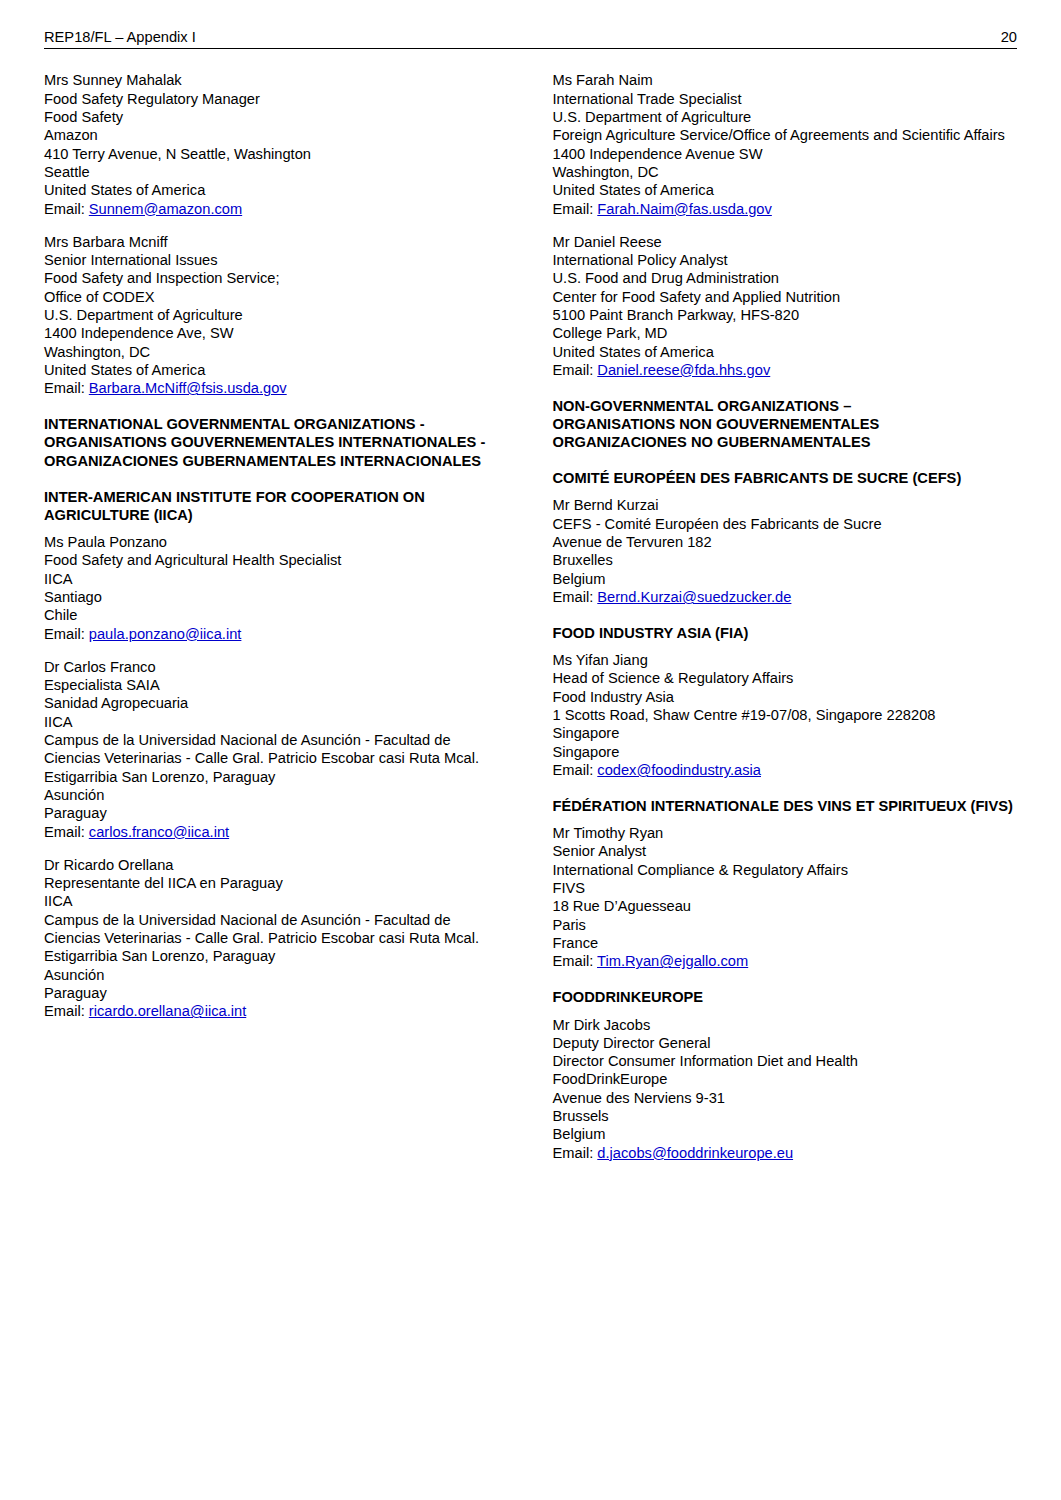REP18/FL – Appendix I 20
Mrs Sunney Mahalak
Food Safety Regulatory Manager
Food Safety
Amazon
410 Terry Avenue, N Seattle, Washington
Seattle
United States of America
Email: Sunnem@amazon.com
Mrs Barbara Mcniff
Senior International Issues
Food Safety and Inspection Service;
Office of CODEX
U.S. Department of Agriculture
1400 Independence Ave, SW
Washington, DC
United States of America
Email: Barbara.McNiff@fsis.usda.gov
INTERNATIONAL GOVERNMENTAL ORGANIZATIONS -
ORGANISATIONS GOUVERNEMENTALES INTERNATIONALES -
ORGANIZACIONES GUBERNAMENTALES INTERNACIONALES
INTER-AMERICAN INSTITUTE FOR COOPERATION ON AGRICULTURE (IICA)
Ms Paula Ponzano
Food Safety and Agricultural Health Specialist
IICA
Santiago
Chile
Email: paula.ponzano@iica.int
Dr Carlos Franco
Especialista SAIA
Sanidad Agropecuaria
IICA
Campus de la Universidad Nacional de Asunción - Facultad de Ciencias Veterinarias - Calle Gral. Patricio Escobar casi Ruta Mcal. Estigarribia San Lorenzo, Paraguay
Asunción
Paraguay
Email: carlos.franco@iica.int
Dr Ricardo Orellana
Representante del IICA en Paraguay
IICA
Campus de la Universidad Nacional de Asunción - Facultad de Ciencias Veterinarias - Calle Gral. Patricio Escobar casi Ruta Mcal. Estigarribia San Lorenzo, Paraguay
Asunción
Paraguay
Email: ricardo.orellana@iica.int
Ms Farah Naim
International Trade Specialist
U.S. Department of Agriculture
Foreign Agriculture Service/Office of Agreements and Scientific Affairs
1400 Independence Avenue SW
Washington, DC
United States of America
Email: Farah.Naim@fas.usda.gov
Mr Daniel Reese
International Policy Analyst
U.S. Food and Drug Administration
Center for Food Safety and Applied Nutrition
5100 Paint Branch Parkway, HFS-820
College Park, MD
United States of America
Email: Daniel.reese@fda.hhs.gov
NON-GOVERNMENTAL ORGANIZATIONS –
ORGANISATIONS NON GOUVERNEMENTALES
ORGANIZACIONES NO GUBERNAMENTALES
COMITÉ EUROPÉEN DES FABRICANTS DE SUCRE (CEFS)
Mr Bernd Kurzai
CEFS - Comité Européen des Fabricants de Sucre
Avenue de Tervuren 182
Bruxelles
Belgium
Email: Bernd.Kurzai@suedzucker.de
FOOD INDUSTRY ASIA (FIA)
Ms Yifan Jiang
Head of Science & Regulatory Affairs
Food Industry Asia
1 Scotts Road, Shaw Centre #19-07/08, Singapore 228208
Singapore
Singapore
Email: codex@foodindustry.asia
FÉDÉRATION INTERNATIONALE DES VINS ET SPIRITUEUX (FIVS)
Mr Timothy Ryan
Senior Analyst
International Compliance & Regulatory Affairs
FIVS
18 Rue D’Aguesseau
Paris
France
Email: Tim.Ryan@ejgallo.com
FOODDRINKEUROPE
Mr Dirk Jacobs
Deputy Director General
Director Consumer Information Diet and Health
FoodDrinkEurope
Avenue des Nerviens 9-31
Brussels
Belgium
Email: d.jacobs@fooddrinkeurope.eu